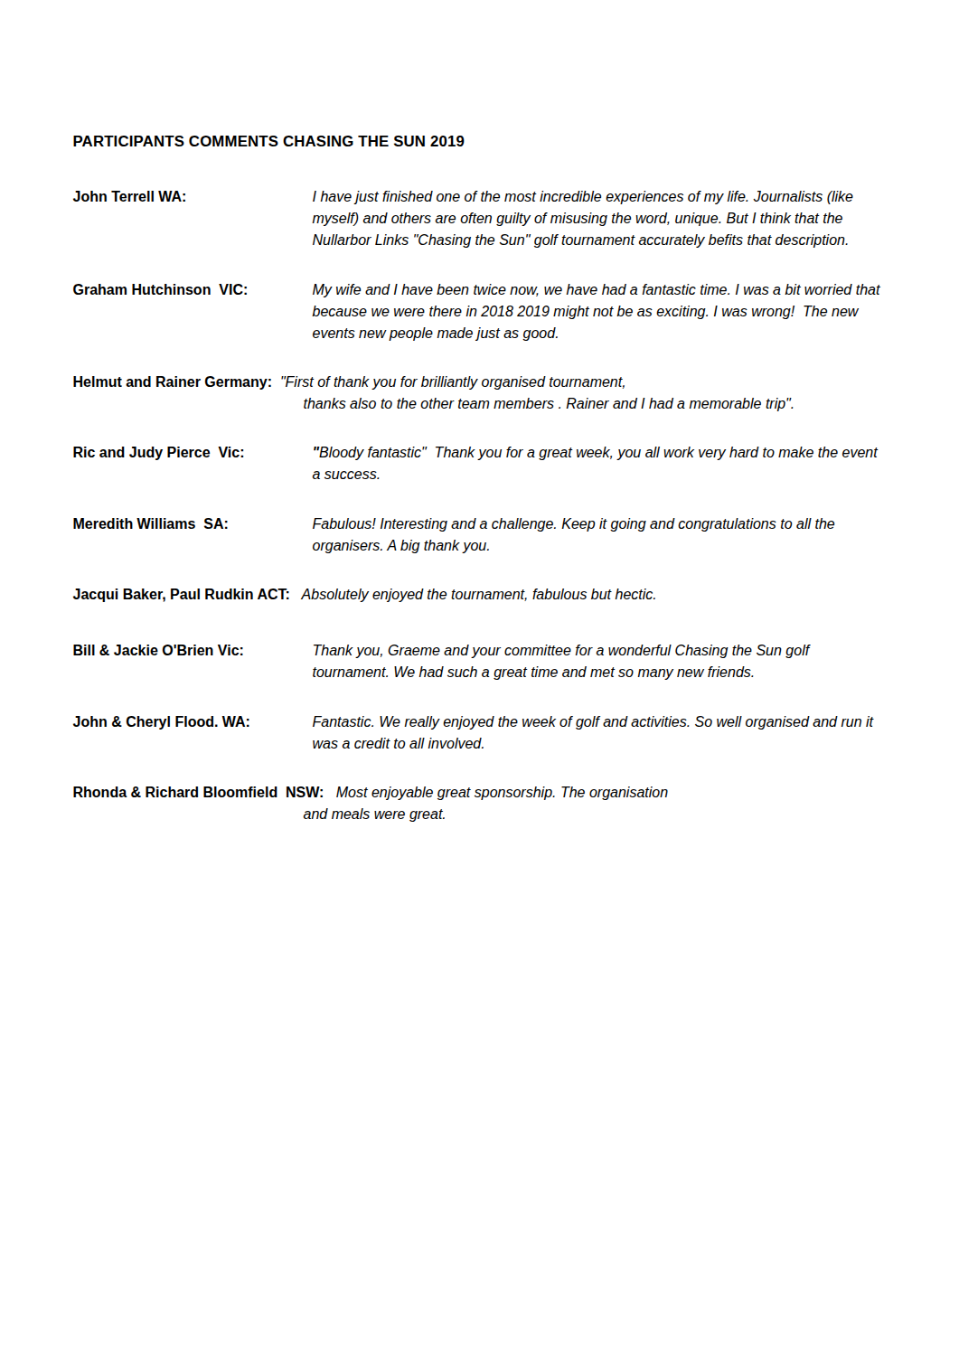Kalgoorlie Ceduna Nullarbor Links World's Longest Golf Course, Australia
PARTICIPANTS COMMENTS CHASING THE SUN 2019
John Terrell WA:
I have just finished one of the most incredible experiences of my life. Journalists (like myself) and others are often guilty of misusing the word, unique. But I think that the Nullarbor Links "Chasing the Sun" golf tournament accurately befits that description.
Graham Hutchinson VIC:
My wife and I have been twice now, we have had a fantastic time. I was a bit worried that because we were there in 2018 2019 might not be as exciting. I was wrong! The new events new people made just as good.
Helmut and Rainer Germany: "First of thank you for brilliantly organised tournament, thanks also to the other team members . Rainer and I had a memorable trip".
Ric and Judy Pierce Vic:
"Bloody fantastic" Thank you for a great week, you all work very hard to make the event a success.
Meredith Williams SA:
Fabulous! Interesting and a challenge. Keep it going and congratulations to all the organisers. A big thank you.
Jacqui Baker, Paul Rudkin ACT: Absolutely enjoyed the tournament, fabulous but hectic.
Bill & Jackie O'Brien Vic:
Thank you, Graeme and your committee for a wonderful Chasing the Sun golf tournament. We had such a great time and met so many new friends.
John & Cheryl Flood. WA:
Fantastic. We really enjoyed the week of golf and activities. So well organised and run it was a credit to all involved.
Rhonda & Richard Bloomfield NSW: Most enjoyable great sponsorship. The organisation and meals were great.